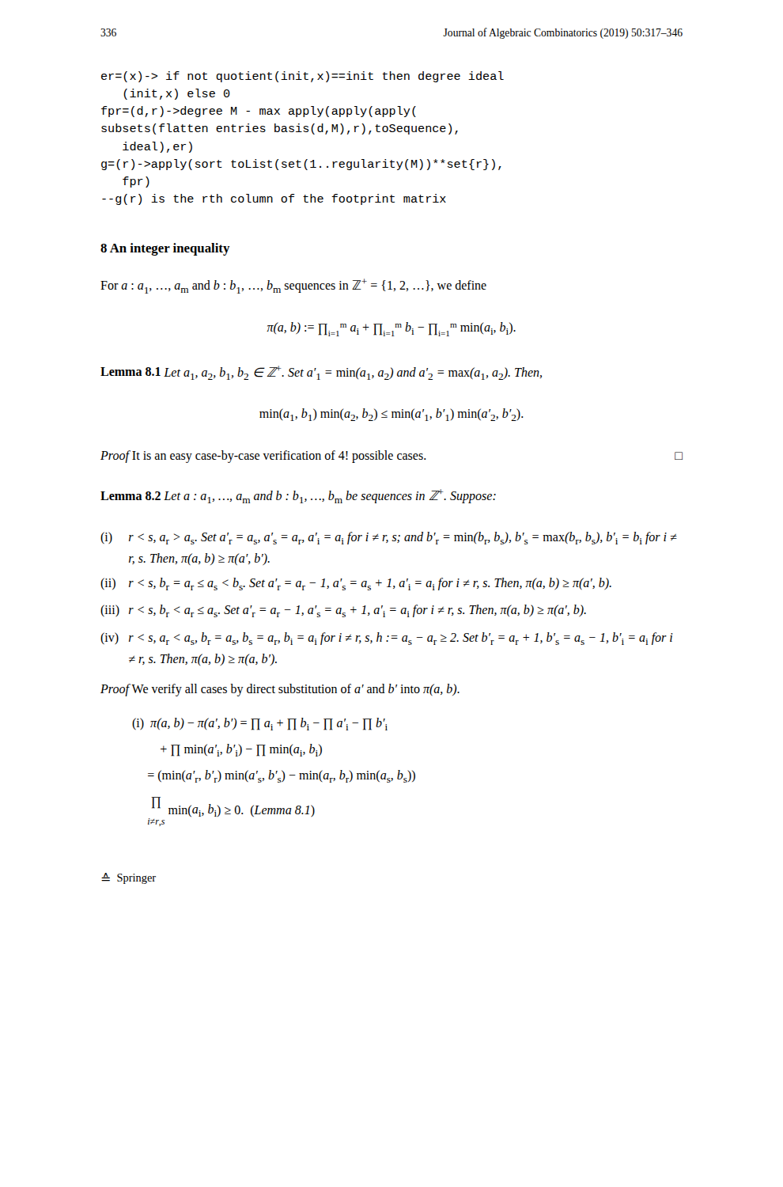336 Journal of Algebraic Combinatorics (2019) 50:317–346
er=(x)-> if not quotient(init,x)==init then degree ideal
   (init,x) else 0
fpr=(d,r)->degree M - max apply(apply(apply(
subsets(flatten entries basis(d,M),r),toSequence),
   ideal),er)
g=(r)->apply(sort toList(set(1..regularity(M))**set{r}),
   fpr)
--g(r) is the rth column of the footprint matrix
8 An integer inequality
For a : a1, …, am and b : b1, …, bm sequences in ℤ+ = {1, 2, …}, we define
π(a, b) := ∏i=1m ai + ∏i=1m bi − ∏i=1m min(ai, bi).
Lemma 8.1 Let a1, a2, b1, b2 ∈ ℤ+. Set a′1 = min(a1, a2) and a′2 = max(a1, a2). Then,
min(a1, b1) min(a2, b2) ≤ min(a′1, b′1) min(a′2, b′2).
Proof It is an easy case-by-case verification of 4! possible cases. □
Lemma 8.2 Let a : a1, …, am and b : b1, …, bm be sequences in ℤ+. Suppose:
(i) r < s, ar > as. Set a′r = as, a′s = ar, a′i = ai for i ≠ r, s; and b′r = min(br, bs), b′s = max(br, bs), b′i = bi for i ≠ r, s. Then, π(a, b) ≥ π(a′, b′).
(ii) r < s, br = ar ≤ as < bs. Set a′r = ar − 1, a′s = as + 1, a′i = ai for i ≠ r, s. Then, π(a, b) ≥ π(a′, b).
(iii) r < s, br < ar ≤ as. Set a′r = ar − 1, a′s = as + 1, a′i = ai for i ≠ r, s. Then, π(a, b) ≥ π(a′, b).
(iv) r < s, ar < as, br = as, bs = ar, bi = ai for i ≠ r, s, h := as − ar ≥ 2. Set b′r = ar + 1, b′s = as − 1, b′i = ai for i ≠ r, s. Then, π(a, b) ≥ π(a, b′).
Proof We verify all cases by direct substitution of a′ and b′ into π(a, b).
(i) π(a, b) − π(a′, b′) = ∏ ai + ∏ bi − ∏ a′i − ∏ b′i
+ ∏ min(a′i, b′i) − ∏ min(ai, bi)
= (min(a′r, b′r) min(a′s, b′s) − min(ar, br) min(as, bs))
∏
i≠r,s min(ai, bi) ≥ 0. (Lemma 8.1)
≙ Springer